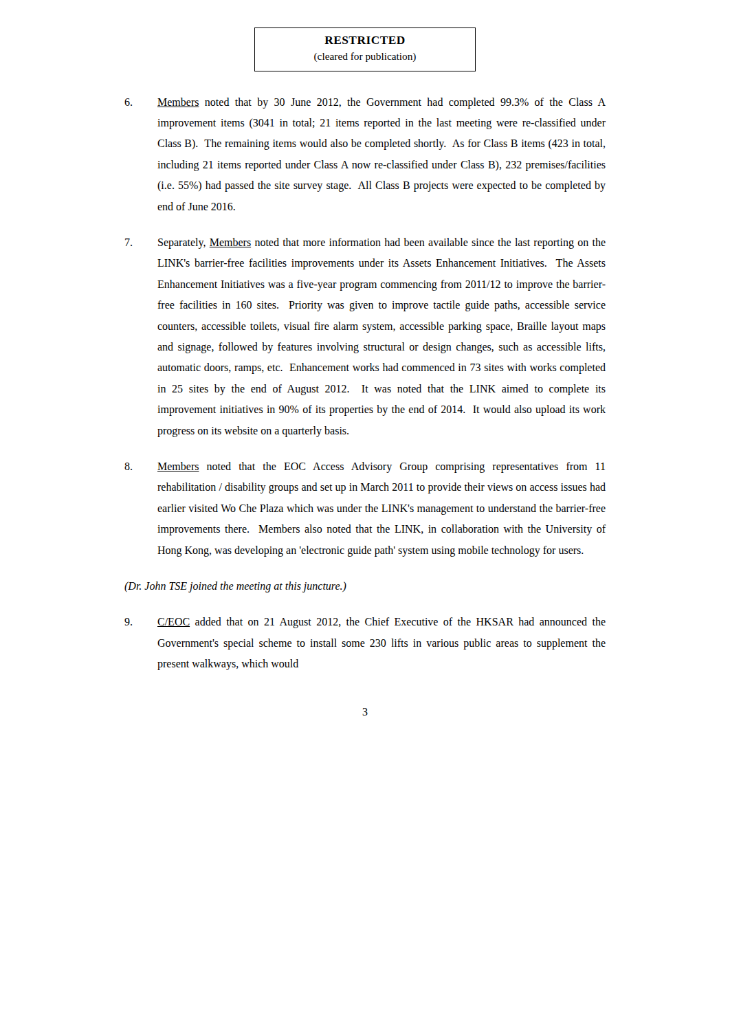RESTRICTED
(cleared for publication)
6. Members noted that by 30 June 2012, the Government had completed 99.3% of the Class A improvement items (3041 in total; 21 items reported in the last meeting were re-classified under Class B). The remaining items would also be completed shortly. As for Class B items (423 in total, including 21 items reported under Class A now re-classified under Class B), 232 premises/facilities (i.e. 55%) had passed the site survey stage. All Class B projects were expected to be completed by end of June 2016.
7. Separately, Members noted that more information had been available since the last reporting on the LINK's barrier-free facilities improvements under its Assets Enhancement Initiatives. The Assets Enhancement Initiatives was a five-year program commencing from 2011/12 to improve the barrier-free facilities in 160 sites. Priority was given to improve tactile guide paths, accessible service counters, accessible toilets, visual fire alarm system, accessible parking space, Braille layout maps and signage, followed by features involving structural or design changes, such as accessible lifts, automatic doors, ramps, etc. Enhancement works had commenced in 73 sites with works completed in 25 sites by the end of August 2012. It was noted that the LINK aimed to complete its improvement initiatives in 90% of its properties by the end of 2014. It would also upload its work progress on its website on a quarterly basis.
8. Members noted that the EOC Access Advisory Group comprising representatives from 11 rehabilitation / disability groups and set up in March 2011 to provide their views on access issues had earlier visited Wo Che Plaza which was under the LINK's management to understand the barrier-free improvements there. Members also noted that the LINK, in collaboration with the University of Hong Kong, was developing an 'electronic guide path' system using mobile technology for users.
(Dr. John TSE joined the meeting at this juncture.)
9. C/EOC added that on 21 August 2012, the Chief Executive of the HKSAR had announced the Government's special scheme to install some 230 lifts in various public areas to supplement the present walkways, which would
3